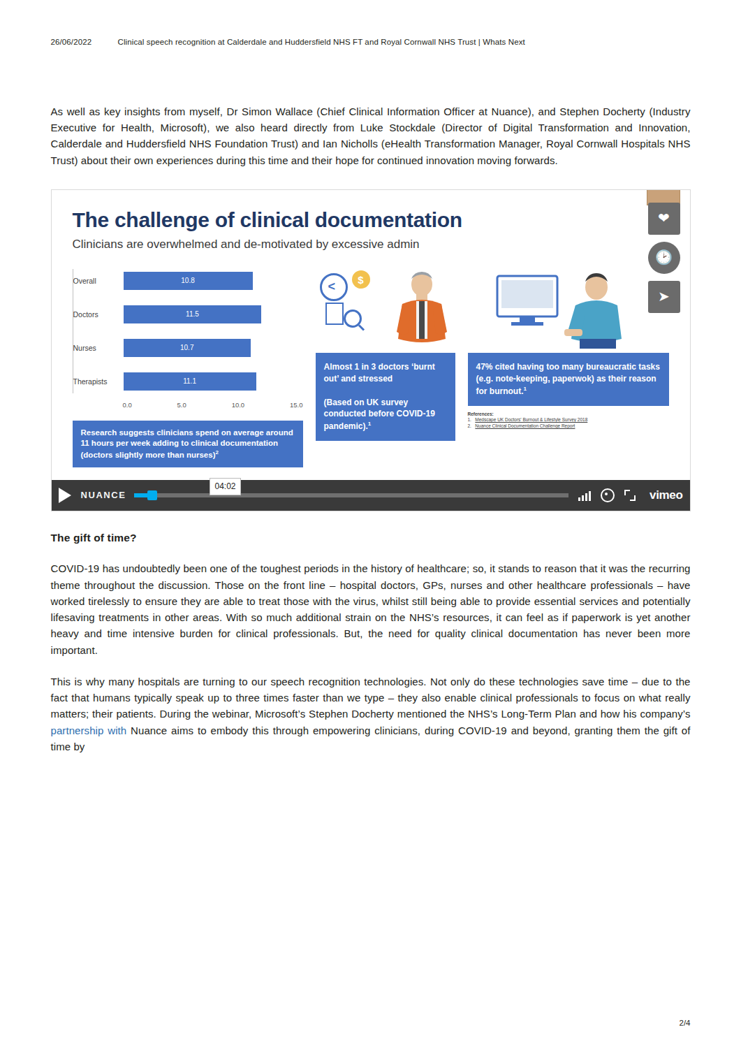26/06/2022 Clinical speech recognition at Calderdale and Huddersfield NHS FT and Royal Cornwall NHS Trust | Whats Next
As well as key insights from myself, Dr Simon Wallace (Chief Clinical Information Officer at Nuance), and Stephen Docherty (Industry Executive for Health, Microsoft), we also heard directly from Luke Stockdale (Director of Digital Transformation and Innovation, Calderdale and Huddersfield NHS Foundation Trust) and Ian Nicholls (eHealth Transformation Manager, Royal Cornwall Hospitals NHS Trust) about their own experiences during this time and their hope for continued innovation moving forwards.
❤
🕑
➤
The challenge of clinical documentation
Clinicians are overwhelmed and de-motivated by excessive admin
Overall
10.8
Doctors
11.5
Nurses
10.7
Therapists
11.1
0.05.010.015.0
Research suggests clinicians spend on average around 11 hours per week adding to clinical documentation (doctors slightly more than nurses)2
$
Almost 1 in 3 doctors ‘burnt out’ and stressed
(Based on UK survey conducted before COVID-19 pandemic).1
47% cited having too many bureaucratic tasks (e.g. note-keeping, paperwok) as their reason for burnout.1
References:
1. Medscape UK Doctors' Burnout & Lifestyle Survey 2018
2. Nuance Clinical Documentation Challenge Report
NUANCE
04:02
vimeo
The gift of time?
COVID-19 has undoubtedly been one of the toughest periods in the history of healthcare; so, it stands to reason that it was the recurring theme throughout the discussion. Those on the front line – hospital doctors, GPs, nurses and other healthcare professionals – have worked tirelessly to ensure they are able to treat those with the virus, whilst still being able to provide essential services and potentially lifesaving treatments in other areas. With so much additional strain on the NHS’s resources, it can feel as if paperwork is yet another heavy and time intensive burden for clinical professionals. But, the need for quality clinical documentation has never been more important.
This is why many hospitals are turning to our speech recognition technologies. Not only do these technologies save time – due to the fact that humans typically speak up to three times faster than we type – they also enable clinical professionals to focus on what really matters; their patients. During the webinar, Microsoft’s Stephen Docherty mentioned the NHS’s Long-Term Plan and how his company’s partnership with Nuance aims to embody this through empowering clinicians, during COVID-19 and beyond, granting them the gift of time by
2/4